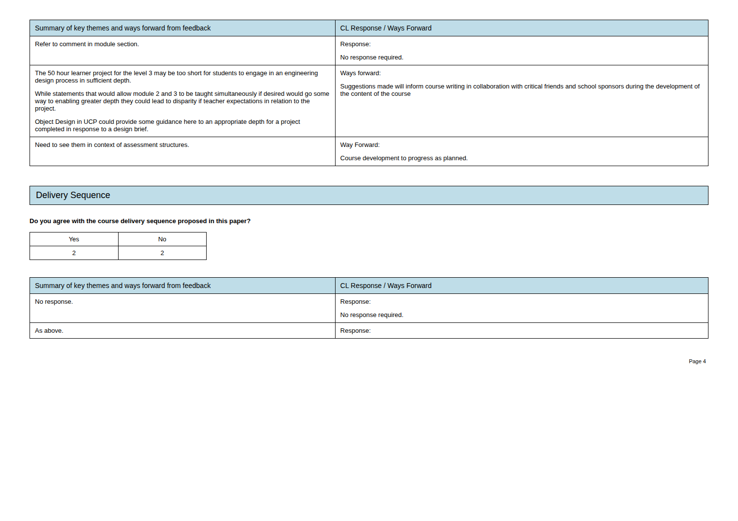| Summary of key themes and ways forward from feedback | CL Response / Ways Forward |
| --- | --- |
| Refer to comment in module section. | Response: No response required. |
| The 50 hour learner project for the level 3 may be too short for students to engage in an engineering design process in sufficient depth. While statements that would allow module 2 and 3 to be taught simultaneously if desired would go some way to enabling greater depth they could lead to disparity if teacher expectations in relation to the project. Object Design in UCP could provide some guidance here to an appropriate depth for a project completed in response to a design brief. | Ways forward: Suggestions made will inform course writing in collaboration with critical friends and school sponsors during the development of the content of the course |
| Need to see them in context of assessment structures. | Way Forward: Course development to progress as planned. |
Delivery Sequence
Do you agree with the course delivery sequence proposed in this paper?
| Yes | No |
| 2 | 2 |
| Summary of key themes and ways forward from feedback | CL Response / Ways Forward |
| --- | --- |
| No response. | Response: No response required. |
| As above. | Response: |
Page 4